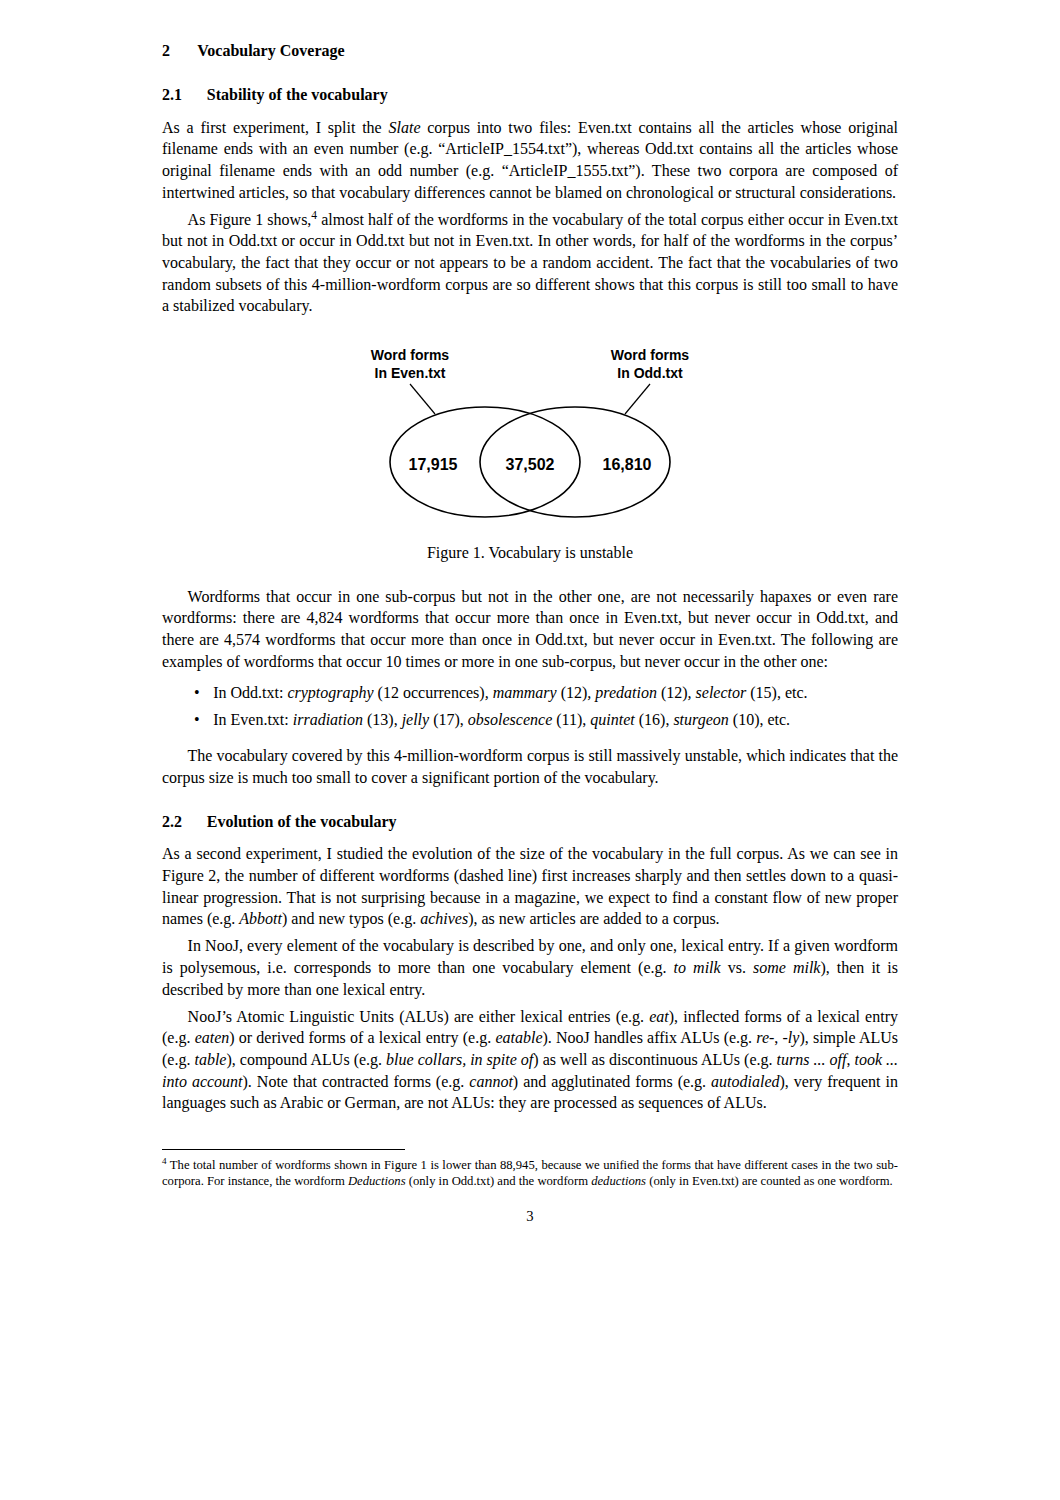2 Vocabulary Coverage
2.1 Stability of the vocabulary
As a first experiment, I split the Slate corpus into two files: Even.txt contains all the articles whose original filename ends with an even number (e.g. “ArticleIP_1554.txt”), whereas Odd.txt contains all the articles whose original filename ends with an odd number (e.g. “ArticleIP_1555.txt”). These two corpora are composed of intertwined articles, so that vocabulary differences cannot be blamed on chronological or structural considerations.
As Figure 1 shows,4 almost half of the wordforms in the vocabulary of the total corpus either occur in Even.txt but not in Odd.txt or occur in Odd.txt but not in Even.txt. In other words, for half of the wordforms in the corpus’ vocabulary, the fact that they occur or not appears to be a random accident. The fact that the vocabularies of two random subsets of this 4-million-wordform corpus are so different shows that this corpus is still too small to have a stabilized vocabulary.
Word forms In Even.txt Word forms In Odd.txt 17,915 37,502 16,810
Figure 1. Vocabulary is unstable
Wordforms that occur in one sub-corpus but not in the other one, are not necessarily hapaxes or even rare wordforms: there are 4,824 wordforms that occur more than once in Even.txt, but never occur in Odd.txt, and there are 4,574 wordforms that occur more than once in Odd.txt, but never occur in Even.txt. The following are examples of wordforms that occur 10 times or more in one sub-corpus, but never occur in the other one:
In Odd.txt: cryptography (12 occurrences), mammary (12), predation (12), selector (15), etc.
In Even.txt: irradiation (13), jelly (17), obsolescence (11), quintet (16), sturgeon (10), etc.
The vocabulary covered by this 4-million-wordform corpus is still massively unstable, which indicates that the corpus size is much too small to cover a significant portion of the vocabulary.
2.2 Evolution of the vocabulary
As a second experiment, I studied the evolution of the size of the vocabulary in the full corpus. As we can see in Figure 2, the number of different wordforms (dashed line) first increases sharply and then settles down to a quasi-linear progression. That is not surprising because in a magazine, we expect to find a constant flow of new proper names (e.g. Abbott) and new typos (e.g. achives), as new articles are added to a corpus.
In NooJ, every element of the vocabulary is described by one, and only one, lexical entry. If a given wordform is polysemous, i.e. corresponds to more than one vocabulary element (e.g. to milk vs. some milk), then it is described by more than one lexical entry.
NooJ’s Atomic Linguistic Units (ALUs) are either lexical entries (e.g. eat), inflected forms of a lexical entry (e.g. eaten) or derived forms of a lexical entry (e.g. eatable). NooJ handles affix ALUs (e.g. re-, -ly), simple ALUs (e.g. table), compound ALUs (e.g. blue collars, in spite of) as well as discontinuous ALUs (e.g. turns ... off, took ... into account). Note that contracted forms (e.g. cannot) and agglutinated forms (e.g. autodialed), very frequent in languages such as Arabic or German, are not ALUs: they are processed as sequences of ALUs.
4 The total number of wordforms shown in Figure 1 is lower than 88,945, because we unified the forms that have different cases in the two sub-corpora. For instance, the wordform Deductions (only in Odd.txt) and the wordform deductions (only in Even.txt) are counted as one wordform.
3